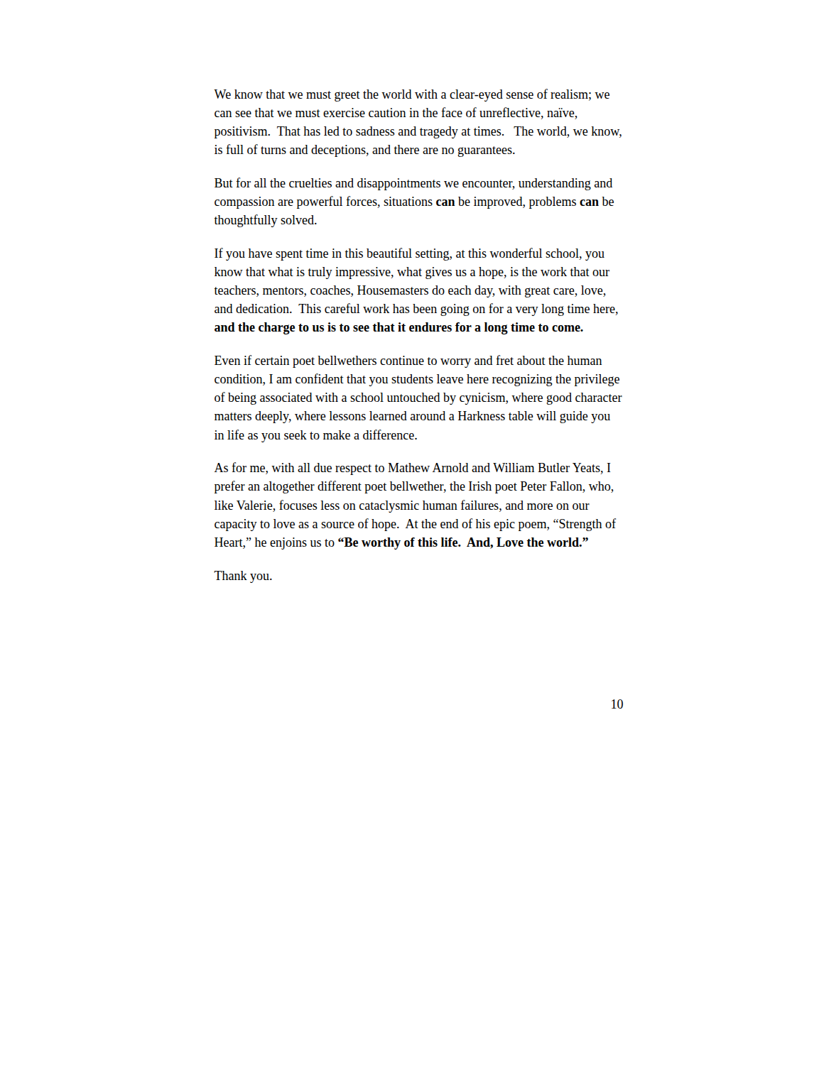We know that we must greet the world with a clear-eyed sense of realism; we can see that we must exercise caution in the face of unreflective, naïve, positivism. That has led to sadness and tragedy at times. The world, we know, is full of turns and deceptions, and there are no guarantees.
But for all the cruelties and disappointments we encounter, understanding and compassion are powerful forces, situations can be improved, problems can be thoughtfully solved.
If you have spent time in this beautiful setting, at this wonderful school, you know that what is truly impressive, what gives us a hope, is the work that our teachers, mentors, coaches, Housemasters do each day, with great care, love, and dedication. This careful work has been going on for a very long time here, and the charge to us is to see that it endures for a long time to come.
Even if certain poet bellwethers continue to worry and fret about the human condition, I am confident that you students leave here recognizing the privilege of being associated with a school untouched by cynicism, where good character matters deeply, where lessons learned around a Harkness table will guide you in life as you seek to make a difference.
As for me, with all due respect to Mathew Arnold and William Butler Yeats, I prefer an altogether different poet bellwether, the Irish poet Peter Fallon, who, like Valerie, focuses less on cataclysmic human failures, and more on our capacity to love as a source of hope. At the end of his epic poem, “Strength of Heart,” he enjoins us to “Be worthy of this life. And, Love the world.”
Thank you.
10